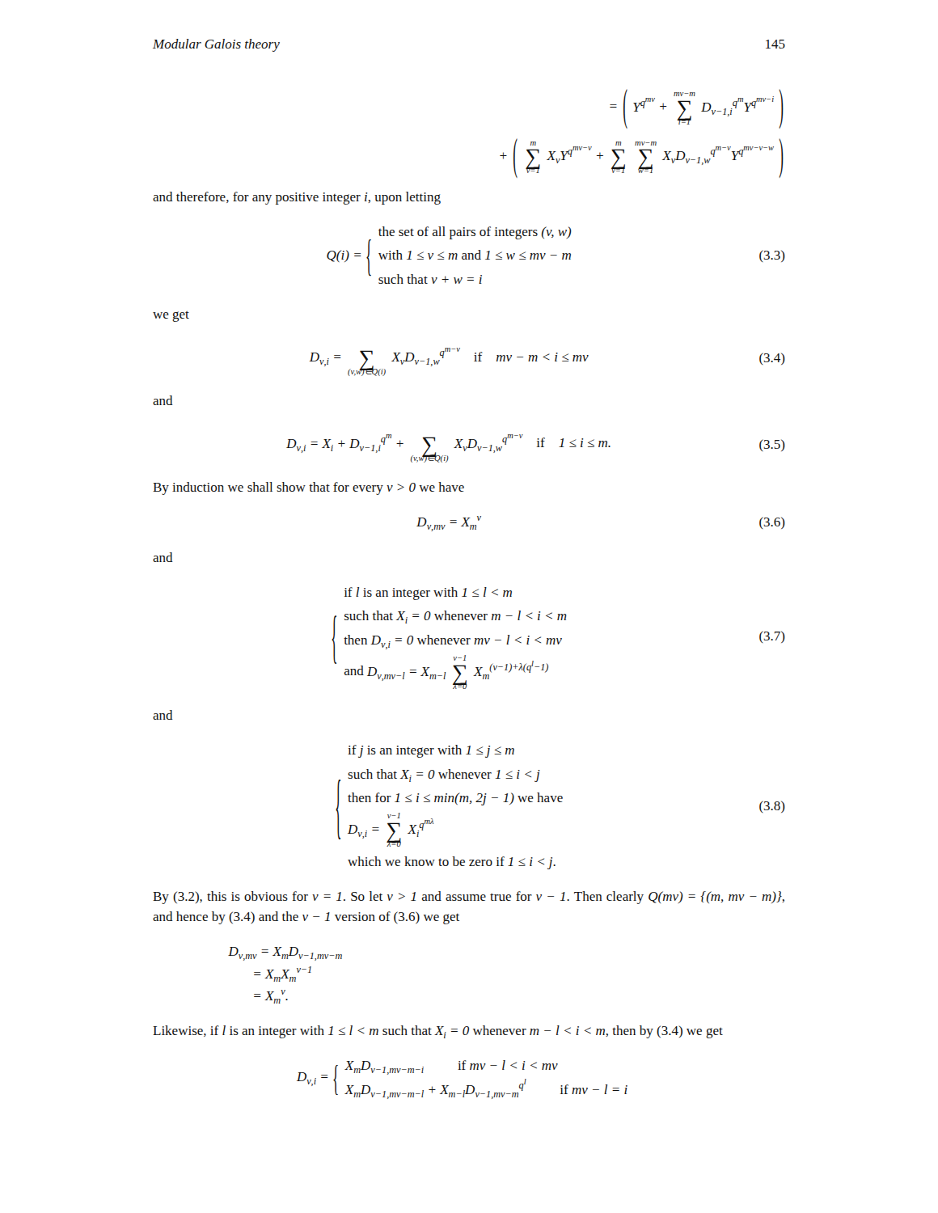Modular Galois theory 145
= ( Yqmν + mν−m ∑ i=1 Dν−1,iqmYqmν−i )
+ ( m ∑ v=1 XvYqmν−v + m ∑ v=1 mν−m ∑ w=1 XvDν−1,wqm−vYqmν−v−w )
and therefore, for any positive integer i, upon letting
Q(i) = { the set of all pairs of integers (v, w) with 1 ≤ v ≤ m and 1 ≤ w ≤ mν − m such that v + w = i
(3.3)
we get
Dν,i = ∑ (v,w)∈Q(i) XvDν−1,wqm−v if mν − m < i ≤ mν
(3.4)
and
Dν,i = Xi + Dν−1,iqm + ∑ (v,w)∈Q(i) XvDν−1,wqm−v if 1 ≤ i ≤ m.
(3.5)
By induction we shall show that for every ν > 0 we have
Dν,mν = Xmν
(3.6)
and
{ if l is an integer with 1 ≤ l < m such that Xi = 0 whenever m − l < i < m then Dν,i = 0 whenever mν − l < i < mν and Dν,mν−l = Xm−l ν−1 ∑ λ=0 Xm(ν−1)+λ(ql−1)
(3.7)
and
{ if j is an integer with 1 ≤ j ≤ m such that Xi = 0 whenever 1 ≤ i < j then for 1 ≤ i ≤ min(m, 2j − 1) we have Dν,i = ν−1 ∑ λ=0 Xiqmλ which we know to be zero if 1 ≤ i < j.
(3.8)
By (3.2), this is obvious for ν = 1. So let ν > 1 and assume true for ν − 1. Then clearly Q(mν) = {(m, mν − m)}, and hence by (3.4) and the ν − 1 version of (3.6) we get
Dν,mν = XmDν−1,mν−m = XmXmν−1 = Xmν.
Likewise, if l is an integer with 1 ≤ l < m such that Xi = 0 whenever m − l < i < m, then by (3.4) we get
Dν,i = { XmDν−1,mν−m−i if mν − l < i < mν XmDν−1,mν−m−l + Xm−lDν−1,mν−mql if mν − l = i